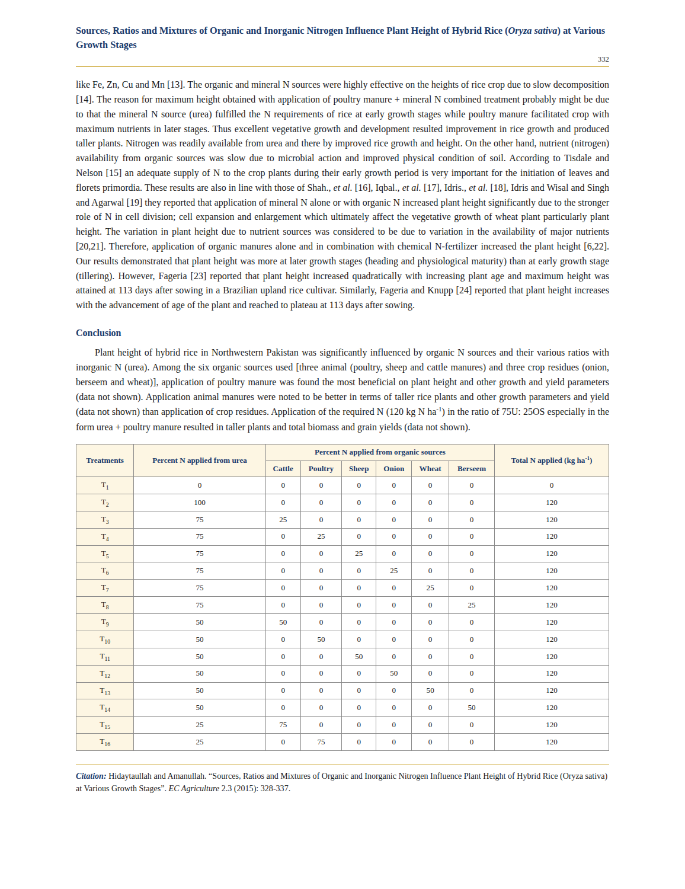Sources, Ratios and Mixtures of Organic and Inorganic Nitrogen Influence Plant Height of Hybrid Rice (Oryza sativa) at Various Growth Stages
332
like Fe, Zn, Cu and Mn [13]. The organic and mineral N sources were highly effective on the heights of rice crop due to slow decomposition [14]. The reason for maximum height obtained with application of poultry manure + mineral N combined treatment probably might be due to that the mineral N source (urea) fulfilled the N requirements of rice at early growth stages while poultry manure facilitated crop with maximum nutrients in later stages. Thus excellent vegetative growth and development resulted improvement in rice growth and produced taller plants. Nitrogen was readily available from urea and there by improved rice growth and height. On the other hand, nutrient (nitrogen) availability from organic sources was slow due to microbial action and improved physical condition of soil. According to Tisdale and Nelson [15] an adequate supply of N to the crop plants during their early growth period is very important for the initiation of leaves and florets primordia. These results are also in line with those of Shah., et al. [16], Iqbal., et al. [17], Idris., et al. [18], Idris and Wisal and Singh and Agarwal [19] they reported that application of mineral N alone or with organic N increased plant height significantly due to the stronger role of N in cell division; cell expansion and enlargement which ultimately affect the vegetative growth of wheat plant particularly plant height. The variation in plant height due to nutrient sources was considered to be due to variation in the availability of major nutrients [20,21]. Therefore, application of organic manures alone and in combination with chemical N-fertilizer increased the plant height [6,22]. Our results demonstrated that plant height was more at later growth stages (heading and physiological maturity) than at early growth stage (tillering). However, Fageria [23] reported that plant height increased quadratically with increasing plant age and maximum height was attained at 113 days after sowing in a Brazilian upland rice cultivar. Similarly, Fageria and Knupp [24] reported that plant height increases with the advancement of age of the plant and reached to plateau at 113 days after sowing.
Conclusion
Plant height of hybrid rice in Northwestern Pakistan was significantly influenced by organic N sources and their various ratios with inorganic N (urea). Among the six organic sources used [three animal (poultry, sheep and cattle manures) and three crop residues (onion, berseem and wheat)], application of poultry manure was found the most beneficial on plant height and other growth and yield parameters (data not shown). Application animal manures were noted to be better in terms of taller rice plants and other growth parameters and yield (data not shown) than application of crop residues. Application of the required N (120 kg N ha-1) in the ratio of 75U: 25OS especially in the form urea + poultry manure resulted in taller plants and total biomass and grain yields (data not shown).
| Treatments | Percent N applied from urea | Percent N applied from organic sources | Total N applied (kg ha -1 ) |
| --- | --- | --- | --- |
| Cattle | Poultry | Sheep | Onion | Wheat | Berseem |
| T 1 | 0 | 0 | 0 | 0 | 0 | 0 | 0 | 0 |
| T 2 | 100 | 0 | 0 | 0 | 0 | 0 | 0 | 120 |
| T 3 | 75 | 25 | 0 | 0 | 0 | 0 | 0 | 120 |
| T 4 | 75 | 0 | 25 | 0 | 0 | 0 | 0 | 120 |
| T 5 | 75 | 0 | 0 | 25 | 0 | 0 | 0 | 120 |
| T 6 | 75 | 0 | 0 | 0 | 25 | 0 | 0 | 120 |
| T 7 | 75 | 0 | 0 | 0 | 0 | 25 | 0 | 120 |
| T 8 | 75 | 0 | 0 | 0 | 0 | 0 | 25 | 120 |
| T 9 | 50 | 50 | 0 | 0 | 0 | 0 | 0 | 120 |
| T 10 | 50 | 0 | 50 | 0 | 0 | 0 | 0 | 120 |
| T 11 | 50 | 0 | 0 | 50 | 0 | 0 | 0 | 120 |
| T 12 | 50 | 0 | 0 | 0 | 50 | 0 | 0 | 120 |
| T 13 | 50 | 0 | 0 | 0 | 0 | 50 | 0 | 120 |
| T 14 | 50 | 0 | 0 | 0 | 0 | 0 | 50 | 120 |
| T 15 | 25 | 75 | 0 | 0 | 0 | 0 | 0 | 120 |
| T 16 | 25 | 0 | 75 | 0 | 0 | 0 | 0 | 120 |
Citation: Hidaytaullah and Amanullah. “Sources, Ratios and Mixtures of Organic and Inorganic Nitrogen Influence Plant Height of Hybrid Rice (Oryza sativa) at Various Growth Stages”. EC Agriculture 2.3 (2015): 328-337.